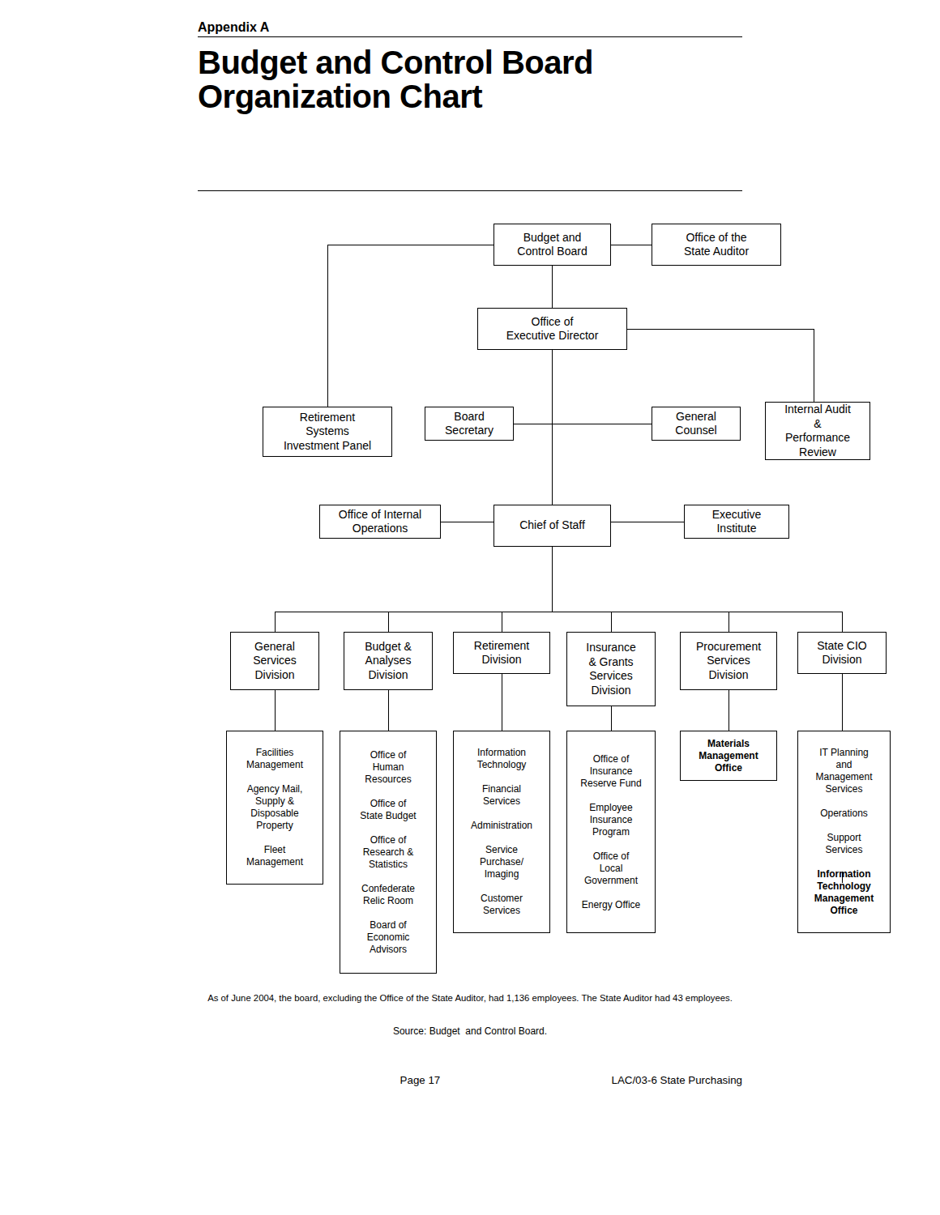Appendix A
Budget and Control Board Organization Chart
Budget and
Control Board
Office of the
State Auditor
Office of
Executive Director
Retirement
Systems
Investment Panel
Board
Secretary
General
Counsel
Internal Audit
&
Performance
Review
Chief of Staff
Office of Internal
Operations
Executive
Institute
General
Services
Division
Budget &
Analyses
Division
Retirement
Division
Insurance
& Grants
Services
Division
Procurement
Services
Division
State CIO
Division
Facilities
Management
Agency Mail,
Supply &
Disposable
Property
Fleet
Management
Office of
Human
Resources
Office of
State Budget
Office of
Research &
Statistics
Confederate
Relic Room
Board of
Economic
Advisors
Information
Technology
Financial
Services
Administration
Service
Purchase/
Imaging
Customer
Services
Office of
Insurance
Reserve Fund
Employee
Insurance
Program
Office of
Local
Government
Energy Office
Materials
Management
Office
IT Planning
and
Management
Services
Operations
Support
Services
Information
Technology
Management
Office
As of June 2004, the board, excluding the Office of the State Auditor, had 1,136 employees. The State Auditor had 43 employees.
Source: Budget and Control Board.
Page 17
LAC/03-6 State Purchasing